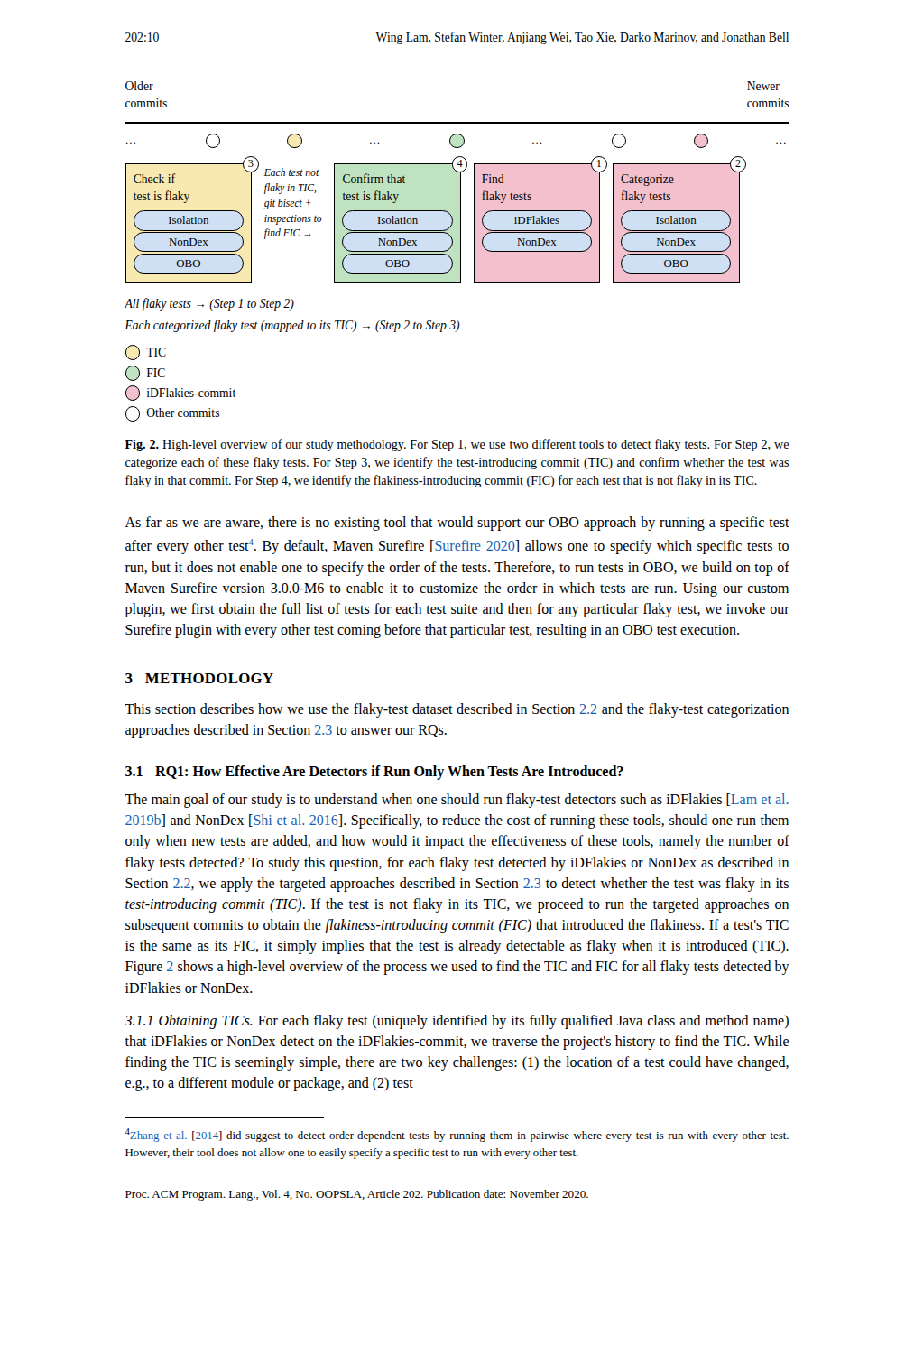202:10 Wing Lam, Stefan Winter, Anjiang Wei, Tao Xie, Darko Marinov, and Jonathan Bell
Older
commits Newer
commits
… … … …
3 Check if
test is flaky
Isolation NonDex OBO
Each test not
flaky in TIC,
git bisect +
inspections to
find FIC →
4 Confirm that
test is flaky
Isolation NonDex OBO
1 Find
flaky tests
iDFlakies NonDex
2 Categorize
flaky tests
Isolation NonDex OBO
All flaky tests → (Step 1 to Step 2)
Each categorized flaky test (mapped to its TIC) → (Step 2 to Step 3)
TIC
FIC
iDFlakies-commit
Other commits
Fig. 2. High-level overview of our study methodology. For Step 1, we use two different tools to detect flaky tests. For Step 2, we categorize each of these flaky tests. For Step 3, we identify the test-introducing commit (TIC) and confirm whether the test was flaky in that commit. For Step 4, we identify the flakiness-introducing commit (FIC) for each test that is not flaky in its TIC.
As far as we are aware, there is no existing tool that would support our OBO approach by running a specific test after every other test4. By default, Maven Surefire [Surefire 2020] allows one to specify which specific tests to run, but it does not enable one to specify the order of the tests. Therefore, to run tests in OBO, we build on top of Maven Surefire version 3.0.0-M6 to enable it to customize the order in which tests are run. Using our custom plugin, we first obtain the full list of tests for each test suite and then for any particular flaky test, we invoke our Surefire plugin with every other test coming before that particular test, resulting in an OBO test execution.
3 Methodology
This section describes how we use the flaky-test dataset described in Section 2.2 and the flaky-test categorization approaches described in Section 2.3 to answer our RQs.
3.1 RQ1: How Effective Are Detectors if Run Only When Tests Are Introduced?
The main goal of our study is to understand when one should run flaky-test detectors such as iDFlakies [Lam et al. 2019b] and NonDex [Shi et al. 2016]. Specifically, to reduce the cost of running these tools, should one run them only when new tests are added, and how would it impact the effectiveness of these tools, namely the number of flaky tests detected? To study this question, for each flaky test detected by iDFlakies or NonDex as described in Section 2.2, we apply the targeted approaches described in Section 2.3 to detect whether the test was flaky in its test-introducing commit (TIC). If the test is not flaky in its TIC, we proceed to run the targeted approaches on subsequent commits to obtain the flakiness-introducing commit (FIC) that introduced the flakiness. If a test's TIC is the same as its FIC, it simply implies that the test is already detectable as flaky when it is introduced (TIC). Figure 2 shows a high-level overview of the process we used to find the TIC and FIC for all flaky tests detected by iDFlakies or NonDex.
3.1.1 Obtaining TICs. For each flaky test (uniquely identified by its fully qualified Java class and method name) that iDFlakies or NonDex detect on the iDFlakies-commit, we traverse the project's history to find the TIC. While finding the TIC is seemingly simple, there are two key challenges: (1) the location of a test could have changed, e.g., to a different module or package, and (2) test
4Zhang et al. [2014] did suggest to detect order-dependent tests by running them in pairwise where every test is run with every other test. However, their tool does not allow one to easily specify a specific test to run with every other test.
Proc. ACM Program. Lang., Vol. 4, No. OOPSLA, Article 202. Publication date: November 2020.